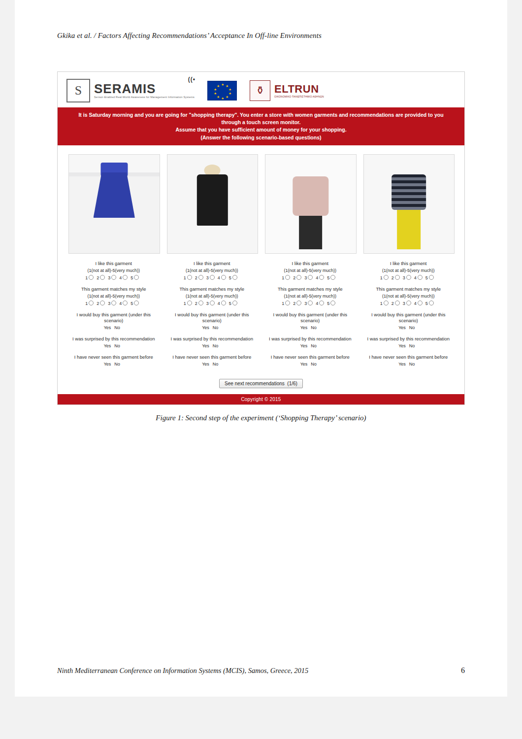Gkika et al. / Factors Affecting Recommendations’ Acceptance In Off-line Environments
S
SERAMIS((•
Sensor-Enabled Real-World Awareness for Management Information Systems
★ ★ ★ ★ ★ ★ ★ ★ ★ ★
⚱
ELTRUN
ΟΙΚΟΝΟΜΙΚΟ ΠΑΝΕΠΙΣΤΗΜΙΟ ΑΘΗΝΩΝ
It is Saturday morning and you are going for "shopping therapy". You enter a store with women garments and recommendations are provided to you through a touch screen monitor.
Assume that you have sufficient amount of money for your shopping.
(Answer the following scenario-based questions)
I like this garment
(1(not at all)-5(very much))
1 2 3 4 5
This garment matches my style
(1(not at all)-5(very much))
1 2 3 4 5
I would buy this garment (under this scenario)
Yes No
I was surprised by this recommendation
Yes No
I have never seen this garment before
Yes No
I like this garment
(1(not at all)-5(very much))
1 2 3 4 5
This garment matches my style
(1(not at all)-5(very much))
1 2 3 4 5
I would buy this garment (under this scenario)
Yes No
I was surprised by this recommendation
Yes No
I have never seen this garment before
Yes No
I like this garment
(1(not at all)-5(very much))
1 2 3 4 5
This garment matches my style
(1(not at all)-5(very much))
1 2 3 4 5
I would buy this garment (under this scenario)
Yes No
I was surprised by this recommendation
Yes No
I have never seen this garment before
Yes No
I like this garment
(1(not at all)-5(very much))
1 2 3 4 5
This garment matches my style
(1(not at all)-5(very much))
1 2 3 4 5
I would buy this garment (under this scenario)
Yes No
I was surprised by this recommendation
Yes No
I have never seen this garment before
Yes No
See next recommendations (1/6)
Copyright © 2015
Figure 1: Second step of the experiment (‘Shopping Therapy’ scenario)
Ninth Mediterranean Conference on Information Systems (MCIS), Samos, Greece, 2015
6